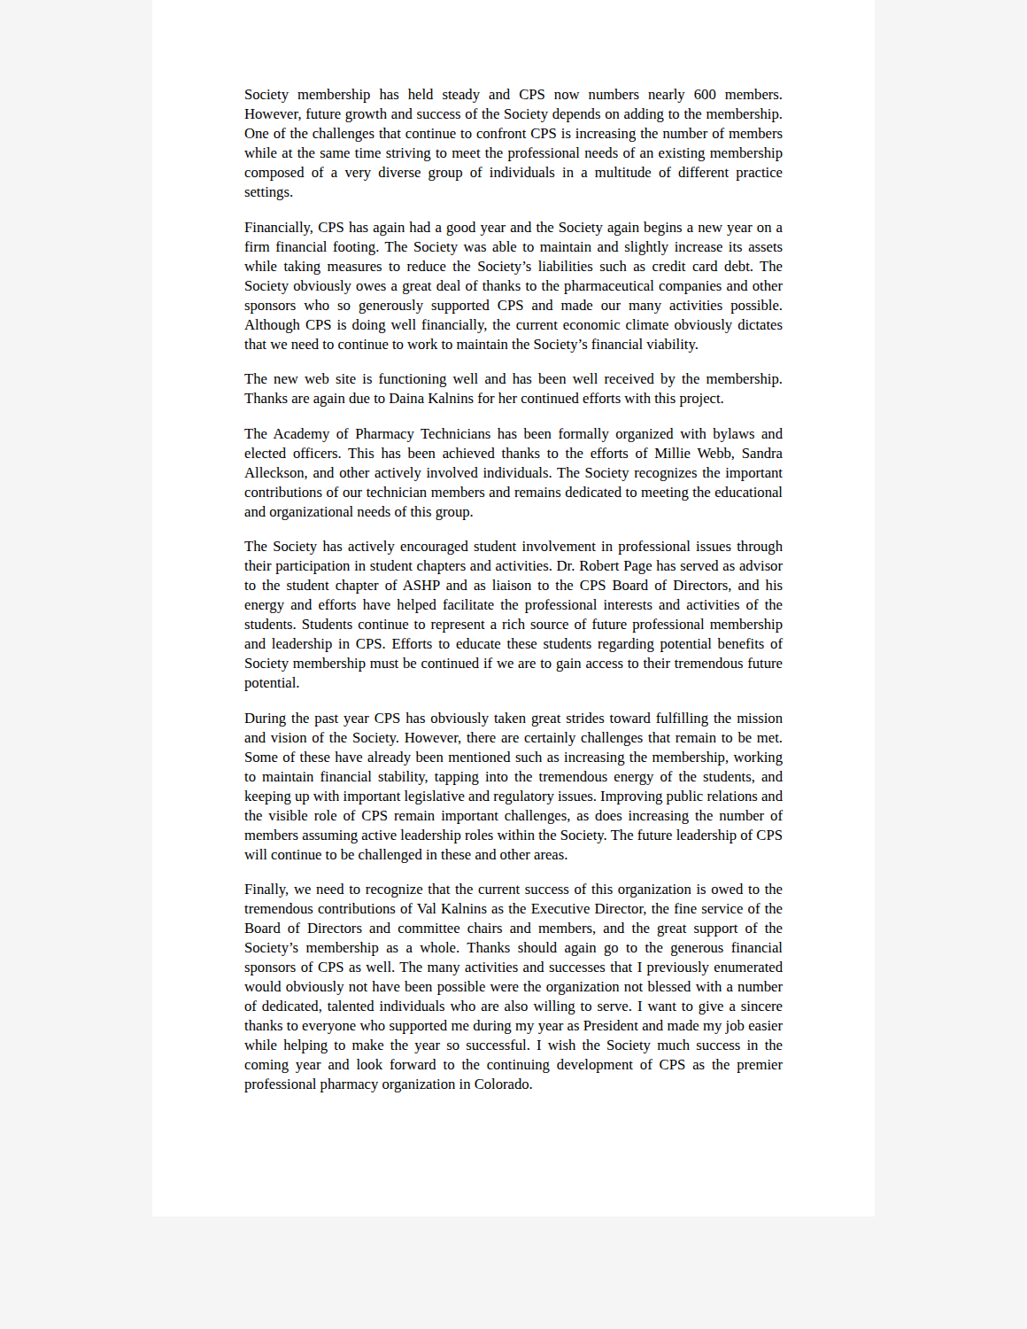Society membership has held steady and CPS now numbers nearly 600 members. However, future growth and success of the Society depends on adding to the membership. One of the challenges that continue to confront CPS is increasing the number of members while at the same time striving to meet the professional needs of an existing membership composed of a very diverse group of individuals in a multitude of different practice settings.
Financially, CPS has again had a good year and the Society again begins a new year on a firm financial footing. The Society was able to maintain and slightly increase its assets while taking measures to reduce the Society’s liabilities such as credit card debt. The Society obviously owes a great deal of thanks to the pharmaceutical companies and other sponsors who so generously supported CPS and made our many activities possible. Although CPS is doing well financially, the current economic climate obviously dictates that we need to continue to work to maintain the Society’s financial viability.
The new web site is functioning well and has been well received by the membership. Thanks are again due to Daina Kalnins for her continued efforts with this project.
The Academy of Pharmacy Technicians has been formally organized with bylaws and elected officers. This has been achieved thanks to the efforts of Millie Webb, Sandra Alleckson, and other actively involved individuals. The Society recognizes the important contributions of our technician members and remains dedicated to meeting the educational and organizational needs of this group.
The Society has actively encouraged student involvement in professional issues through their participation in student chapters and activities. Dr. Robert Page has served as advisor to the student chapter of ASHP and as liaison to the CPS Board of Directors, and his energy and efforts have helped facilitate the professional interests and activities of the students. Students continue to represent a rich source of future professional membership and leadership in CPS. Efforts to educate these students regarding potential benefits of Society membership must be continued if we are to gain access to their tremendous future potential.
During the past year CPS has obviously taken great strides toward fulfilling the mission and vision of the Society. However, there are certainly challenges that remain to be met. Some of these have already been mentioned such as increasing the membership, working to maintain financial stability, tapping into the tremendous energy of the students, and keeping up with important legislative and regulatory issues. Improving public relations and the visible role of CPS remain important challenges, as does increasing the number of members assuming active leadership roles within the Society. The future leadership of CPS will continue to be challenged in these and other areas.
Finally, we need to recognize that the current success of this organization is owed to the tremendous contributions of Val Kalnins as the Executive Director, the fine service of the Board of Directors and committee chairs and members, and the great support of the Society’s membership as a whole. Thanks should again go to the generous financial sponsors of CPS as well. The many activities and successes that I previously enumerated would obviously not have been possible were the organization not blessed with a number of dedicated, talented individuals who are also willing to serve. I want to give a sincere thanks to everyone who supported me during my year as President and made my job easier while helping to make the year so successful. I wish the Society much success in the coming year and look forward to the continuing development of CPS as the premier professional pharmacy organization in Colorado.